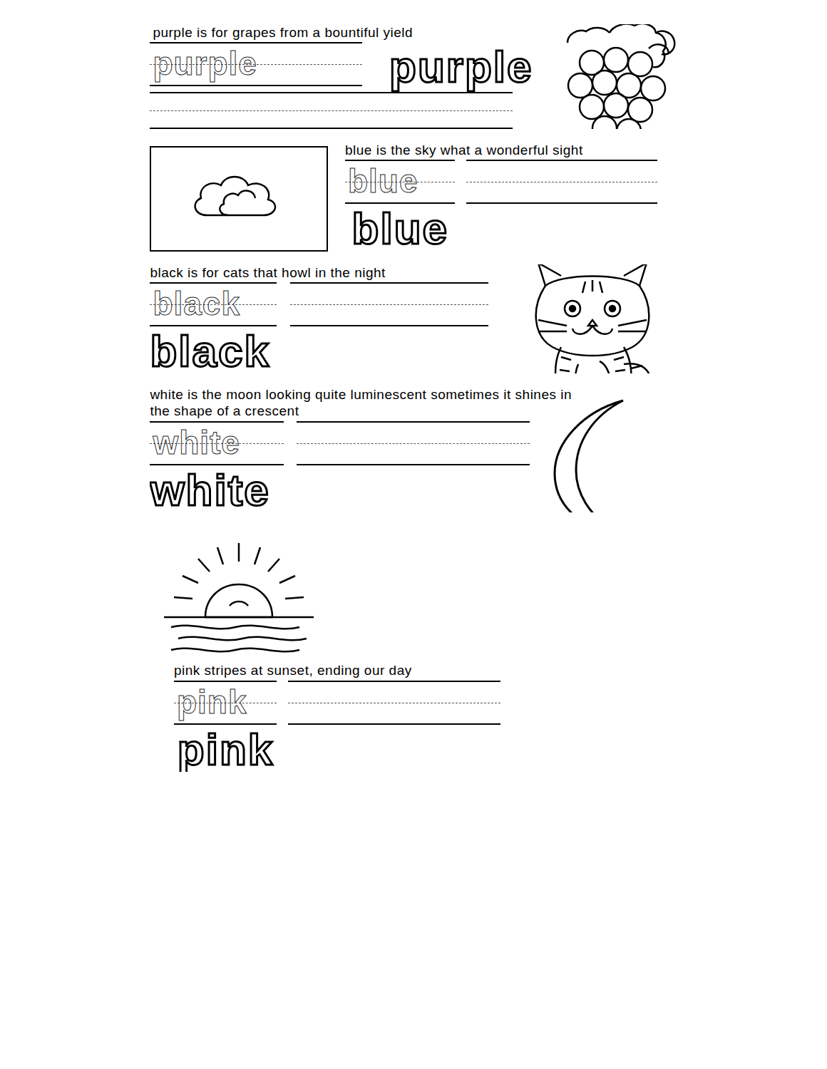purple is for grapes from a bountiful yield
purple
purple
blue is the sky what a wonderful sight
blue
blue
black is for cats that howl in the night
black
black
white is the moon looking quite luminescent sometimes it shines in
the shape of a crescent
white
white
pink stripes at sunset, ending our day
pink
pink